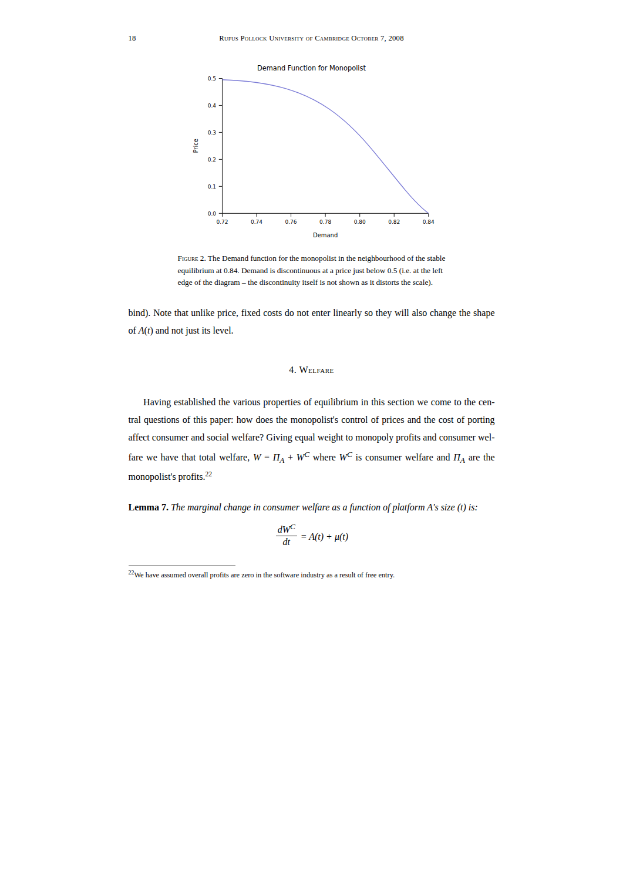18 Rufus Pollock University of Cambridge October 7, 2008
Demand Function for Monopolist 0.0 0.1 0.2 0.3 0.4 0.5 0.72 0.74 0.76 0.78 0.80 0.82 0.84 Demand Price
Figure 2. The Demand function for the monopolist in the neighbourhood of the stable equilibrium at 0.84. Demand is discontinuous at a price just below 0.5 (i.e. at the left edge of the diagram – the discontinuity itself is not shown as it distorts the scale).
bind). Note that unlike price, fixed costs do not enter linearly so they will also change the shape of A(t) and not just its level.
4. Welfare
Having established the various properties of equilibrium in this section we come to the central questions of this paper: how does the monopolist's control of prices and the cost of porting affect consumer and social welfare? Giving equal weight to monopoly profits and consumer welfare we have that total welfare, W = ΠA + WC where WC is consumer welfare and ΠA are the monopolist's profits.22
Lemma 7. The marginal change in consumer welfare as a function of platform A's size (t) is:
dWC dt = A(t) + μ(t)
22We have assumed overall profits are zero in the software industry as a result of free entry.